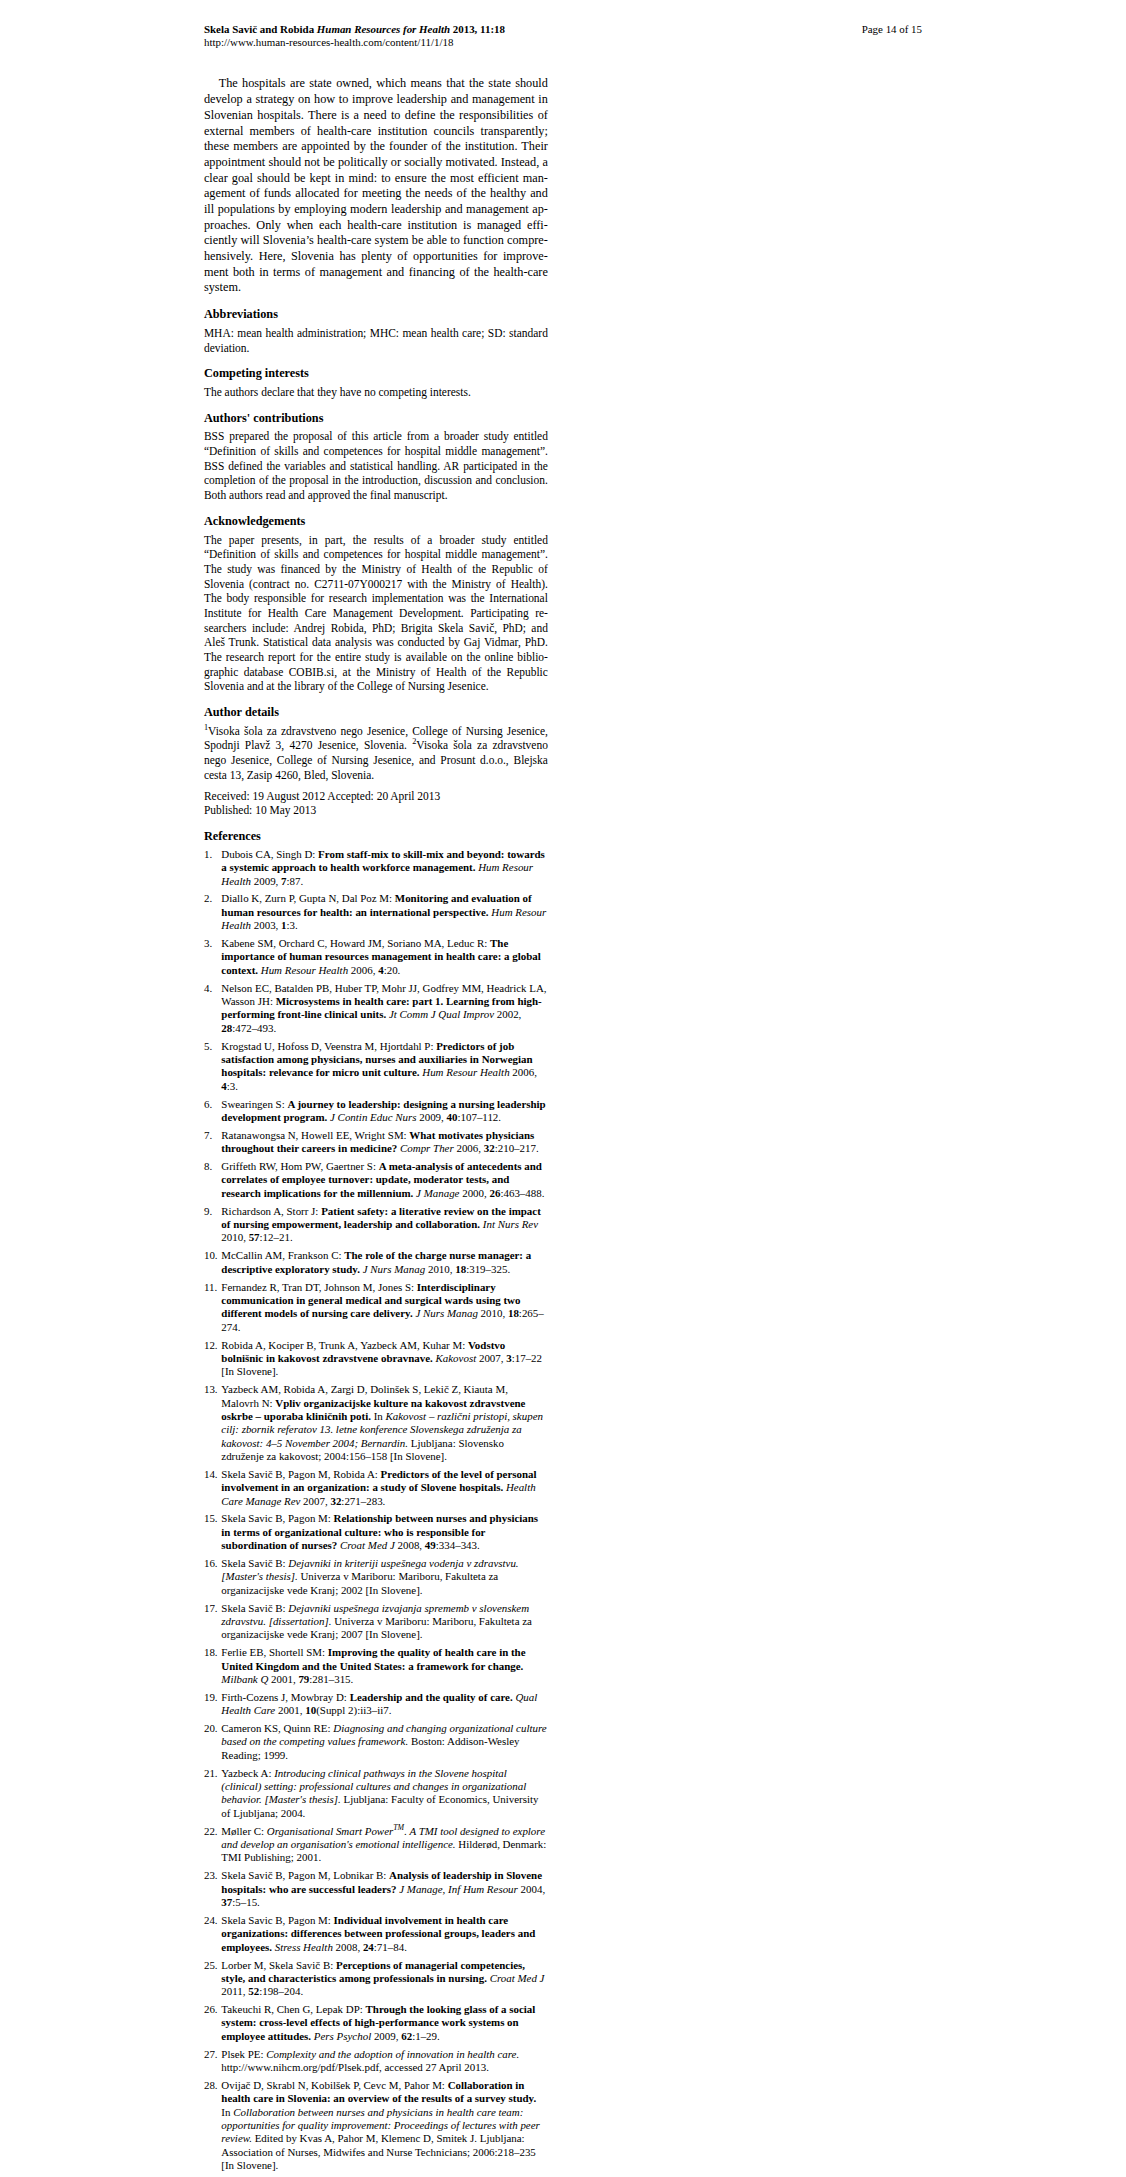Skela Savič and Robida Human Resources for Health 2013, 11:18
http://www.human-resources-health.com/content/11/1/18
Page 14 of 15
The hospitals are state owned, which means that the state should develop a strategy on how to improve leadership and management in Slovenian hospitals. There is a need to define the responsibilities of external members of health-care institution councils transparently; these members are appointed by the founder of the institution. Their appointment should not be politically or socially motivated. Instead, a clear goal should be kept in mind: to ensure the most efficient management of funds allocated for meeting the needs of the healthy and ill populations by employing modern leadership and management approaches. Only when each health-care institution is managed efficiently will Slovenia’s health-care system be able to function comprehensively. Here, Slovenia has plenty of opportunities for improvement both in terms of management and financing of the health-care system.
Abbreviations
MHA: mean health administration; MHC: mean health care; SD: standard deviation.
Competing interests
The authors declare that they have no competing interests.
Authors' contributions
BSS prepared the proposal of this article from a broader study entitled “Definition of skills and competences for hospital middle management”. BSS defined the variables and statistical handling. AR participated in the completion of the proposal in the introduction, discussion and conclusion. Both authors read and approved the final manuscript.
Acknowledgements
The paper presents, in part, the results of a broader study entitled “Definition of skills and competences for hospital middle management”. The study was financed by the Ministry of Health of the Republic of Slovenia (contract no. C2711-07Y000217 with the Ministry of Health). The body responsible for research implementation was the International Institute for Health Care Management Development. Participating researchers include: Andrej Robida, PhD; Brigita Skela Savič, PhD; and Aleš Trunk. Statistical data analysis was conducted by Gaj Vidmar, PhD. The research report for the entire study is available on the online bibliographic database COBIB.si, at the Ministry of Health of the Republic Slovenia and at the library of the College of Nursing Jesenice.
Author details
1Visoka šola za zdravstveno nego Jesenice, College of Nursing Jesenice, Spodnji Plavž 3, 4270 Jesenice, Slovenia. 2Visoka šola za zdravstveno nego Jesenice, College of Nursing Jesenice, and Prosunt d.o.o., Blejska cesta 13, Zasip 4260, Bled, Slovenia.
Received: 19 August 2012 Accepted: 20 April 2013
Published: 10 May 2013
References
Dubois CA, Singh D: From staff-mix to skill-mix and beyond: towards a systemic approach to health workforce management. Hum Resour Health 2009, 7:87.
Diallo K, Zurn P, Gupta N, Dal Poz M: Monitoring and evaluation of human resources for health: an international perspective. Hum Resour Health 2003, 1:3.
Kabene SM, Orchard C, Howard JM, Soriano MA, Leduc R: The importance of human resources management in health care: a global context. Hum Resour Health 2006, 4:20.
Nelson EC, Batalden PB, Huber TP, Mohr JJ, Godfrey MM, Headrick LA, Wasson JH: Microsystems in health care: part 1. Learning from high-performing front-line clinical units. Jt Comm J Qual Improv 2002, 28:472–493.
Krogstad U, Hofoss D, Veenstra M, Hjortdahl P: Predictors of job satisfaction among physicians, nurses and auxiliaries in Norwegian hospitals: relevance for micro unit culture. Hum Resour Health 2006, 4:3.
Swearingen S: A journey to leadership: designing a nursing leadership development program. J Contin Educ Nurs 2009, 40:107–112.
Ratanawongsa N, Howell EE, Wright SM: What motivates physicians throughout their careers in medicine? Compr Ther 2006, 32:210–217.
Griffeth RW, Hom PW, Gaertner S: A meta-analysis of antecedents and correlates of employee turnover: update, moderator tests, and research implications for the millennium. J Manage 2000, 26:463–488.
Richardson A, Storr J: Patient safety: a literative review on the impact of nursing empowerment, leadership and collaboration. Int Nurs Rev 2010, 57:12–21.
McCallin AM, Frankson C: The role of the charge nurse manager: a descriptive exploratory study. J Nurs Manag 2010, 18:319–325.
Fernandez R, Tran DT, Johnson M, Jones S: Interdisciplinary communication in general medical and surgical wards using two different models of nursing care delivery. J Nurs Manag 2010, 18:265–274.
Robida A, Kociper B, Trunk A, Yazbeck AM, Kuhar M: Vodstvo bolnišnic in kakovost zdravstvene obravnave. Kakovost 2007, 3:17–22 [In Slovene].
Yazbeck AM, Robida A, Zargi D, Dolinšek S, Lekič Z, Kiauta M, Malovrh N: Vpliv organizacijske kulture na kakovost zdravstvene oskrbe – uporaba kliničnih poti. In Kakovost – različni pristopi, skupen cilj: zbornik referatov 13. letne konference Slovenskega združenja za kakovost: 4–5 November 2004; Bernardin. Ljubljana: Slovensko združenje za kakovost; 2004:156–158 [In Slovene].
Skela Savič B, Pagon M, Robida A: Predictors of the level of personal involvement in an organization: a study of Slovene hospitals. Health Care Manage Rev 2007, 32:271–283.
Skela Savic B, Pagon M: Relationship between nurses and physicians in terms of organizational culture: who is responsible for subordination of nurses? Croat Med J 2008, 49:334–343.
Skela Savič B: Dejavniki in kriteriji uspešnega vodenja v zdravstvu. [Master's thesis]. Univerza v Mariboru: Mariboru, Fakulteta za organizacijske vede Kranj; 2002 [In Slovene].
Skela Savič B: Dejavniki uspešnega izvajanja sprememb v slovenskem zdravstvu. [dissertation]. Univerza v Mariboru: Mariboru, Fakulteta za organizacijske vede Kranj; 2007 [In Slovene].
Ferlie EB, Shortell SM: Improving the quality of health care in the United Kingdom and the United States: a framework for change. Milbank Q 2001, 79:281–315.
Firth-Cozens J, Mowbray D: Leadership and the quality of care. Qual Health Care 2001, 10(Suppl 2):ii3–ii7.
Cameron KS, Quinn RE: Diagnosing and changing organizational culture based on the competing values framework. Boston: Addison-Wesley Reading; 1999.
Yazbeck A: Introducing clinical pathways in the Slovene hospital (clinical) setting: professional cultures and changes in organizational behavior. [Master's thesis]. Ljubljana: Faculty of Economics, University of Ljubljana; 2004.
Møller C: Organisational Smart PowerTM. A TMI tool designed to explore and develop an organisation's emotional intelligence. Hilderød, Denmark: TMI Publishing; 2001.
Skela Savič B, Pagon M, Lobnikar B: Analysis of leadership in Slovene hospitals: who are successful leaders? J Manage, Inf Hum Resour 2004, 37:5–15.
Skela Savic B, Pagon M: Individual involvement in health care organizations: differences between professional groups, leaders and employees. Stress Health 2008, 24:71–84.
Lorber M, Skela Savič B: Perceptions of managerial competencies, style, and characteristics among professionals in nursing. Croat Med J 2011, 52:198–204.
Takeuchi R, Chen G, Lepak DP: Through the looking glass of a social system: cross-level effects of high-performance work systems on employee attitudes. Pers Psychol 2009, 62:1–29.
Plsek PE: Complexity and the adoption of innovation in health care. http://www.nihcm.org/pdf/Plsek.pdf, accessed 27 April 2013.
Ovijač D, Skrabl N, Kobilšek P, Cevc M, Pahor M: Collaboration in health care in Slovenia: an overview of the results of a survey study. In Collaboration between nurses and physicians in health care team: opportunities for quality improvement: Proceedings of lectures with peer review. Edited by Kvas A, Pahor M, Klemenc D, Smitek J. Ljubljana: Association of Nurses, Midwifes and Nurse Technicians; 2006:218–235 [In Slovene].